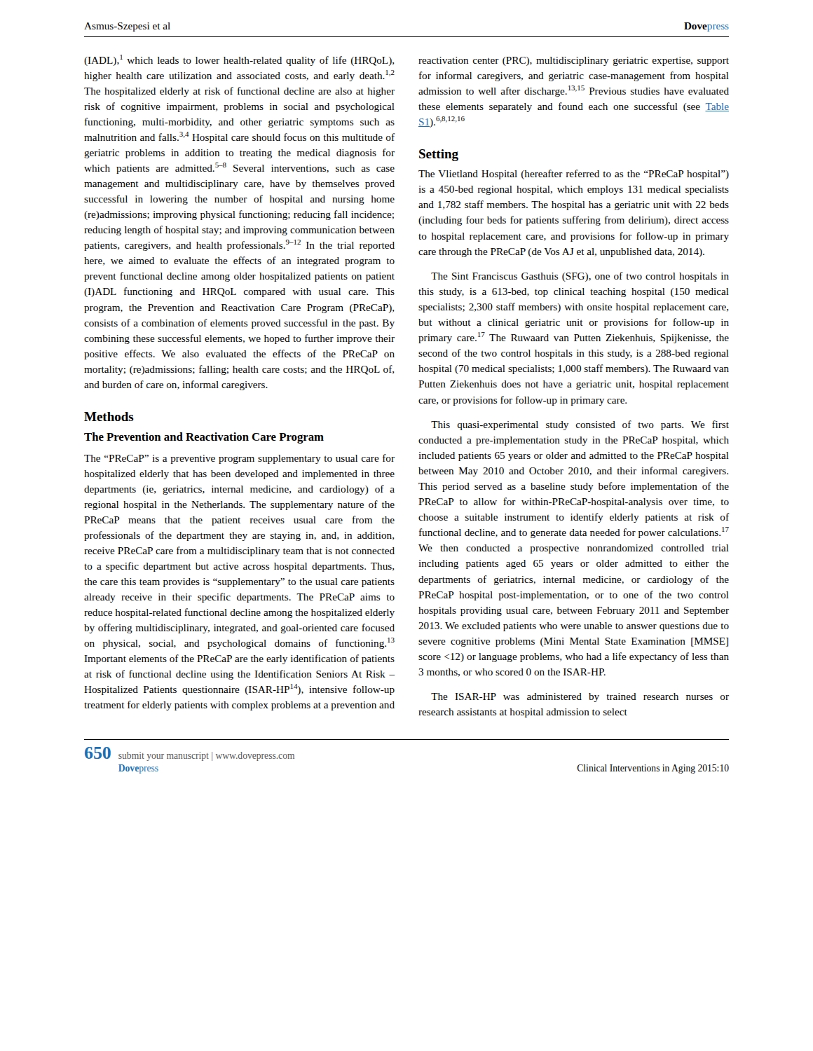Asmus-Szepesi et al
Dove press
(IADL),1 which leads to lower health-related quality of life (HRQoL), higher health care utilization and associated costs, and early death.1,2 The hospitalized elderly at risk of functional decline are also at higher risk of cognitive impairment, problems in social and psychological functioning, multi-morbidity, and other geriatric symptoms such as malnutrition and falls.3,4 Hospital care should focus on this multitude of geriatric problems in addition to treating the medical diagnosis for which patients are admitted.5–8 Several interventions, such as case management and multidisciplinary care, have by themselves proved successful in lowering the number of hospital and nursing home (re)admissions; improving physical functioning; reducing fall incidence; reducing length of hospital stay; and improving communication between patients, caregivers, and health professionals.9–12 In the trial reported here, we aimed to evaluate the effects of an integrated program to prevent functional decline among older hospitalized patients on patient (I)ADL functioning and HRQoL compared with usual care. This program, the Prevention and Reactivation Care Program (PReCaP), consists of a combination of elements proved successful in the past. By combining these successful elements, we hoped to further improve their positive effects. We also evaluated the effects of the PReCaP on mortality; (re)admissions; falling; health care costs; and the HRQoL of, and burden of care on, informal caregivers.
Methods
The Prevention and Reactivation Care Program
The “PReCaP” is a preventive program supplementary to usual care for hospitalized elderly that has been developed and implemented in three departments (ie, geriatrics, internal medicine, and cardiology) of a regional hospital in the Netherlands. The supplementary nature of the PReCaP means that the patient receives usual care from the professionals of the department they are staying in, and, in addition, receive PReCaP care from a multidisciplinary team that is not connected to a specific department but active across hospital departments. Thus, the care this team provides is “supplementary” to the usual care patients already receive in their specific departments. The PReCaP aims to reduce hospital-related functional decline among the hospitalized elderly by offering multidisciplinary, integrated, and goal-oriented care focused on physical, social, and psychological domains of functioning.13 Important elements of the PReCaP are the early identification of patients at risk of functional decline using the Identification Seniors At Risk – Hospitalized Patients questionnaire (ISAR-HP14), intensive follow-up treatment for elderly patients with complex problems at a prevention and reactivation center (PRC), multidisciplinary geriatric expertise, support for informal caregivers, and geriatric case-management from hospital admission to well after discharge.13,15 Previous studies have evaluated these elements separately and found each one successful (see Table S1).6,8,12,16
Setting
The Vlietland Hospital (hereafter referred to as the “PReCaP hospital”) is a 450-bed regional hospital, which employs 131 medical specialists and 1,782 staff members. The hospital has a geriatric unit with 22 beds (including four beds for patients suffering from delirium), direct access to hospital replacement care, and provisions for follow-up in primary care through the PReCaP (de Vos AJ et al, unpublished data, 2014).
The Sint Franciscus Gasthuis (SFG), one of two control hospitals in this study, is a 613-bed, top clinical teaching hospital (150 medical specialists; 2,300 staff members) with onsite hospital replacement care, but without a clinical geriatric unit or provisions for follow-up in primary care.17 The Ruwaard van Putten Ziekenhuis, Spijkenisse, the second of the two control hospitals in this study, is a 288-bed regional hospital (70 medical specialists; 1,000 staff members). The Ruwaard van Putten Ziekenhuis does not have a geriatric unit, hospital replacement care, or provisions for follow-up in primary care.
This quasi-experimental study consisted of two parts. We first conducted a pre-implementation study in the PReCaP hospital, which included patients 65 years or older and admitted to the PReCaP hospital between May 2010 and October 2010, and their informal caregivers. This period served as a baseline study before implementation of the PReCaP to allow for within-PReCaP-hospital-analysis over time, to choose a suitable instrument to identify elderly patients at risk of functional decline, and to generate data needed for power calculations.17 We then conducted a prospective nonrandomized controlled trial including patients aged 65 years or older admitted to either the departments of geriatrics, internal medicine, or cardiology of the PReCaP hospital post-implementation, or to one of the two control hospitals providing usual care, between February 2011 and September 2013. We excluded patients who were unable to answer questions due to severe cognitive problems (Mini Mental State Examination [MMSE] score <12) or language problems, who had a life expectancy of less than 3 months, or who scored 0 on the ISAR-HP.
The ISAR-HP was administered by trained research nurses or research assistants at hospital admission to select
650 submit your manuscript | www.dovepress.com Dovepress
Clinical Interventions in Aging 2015:10